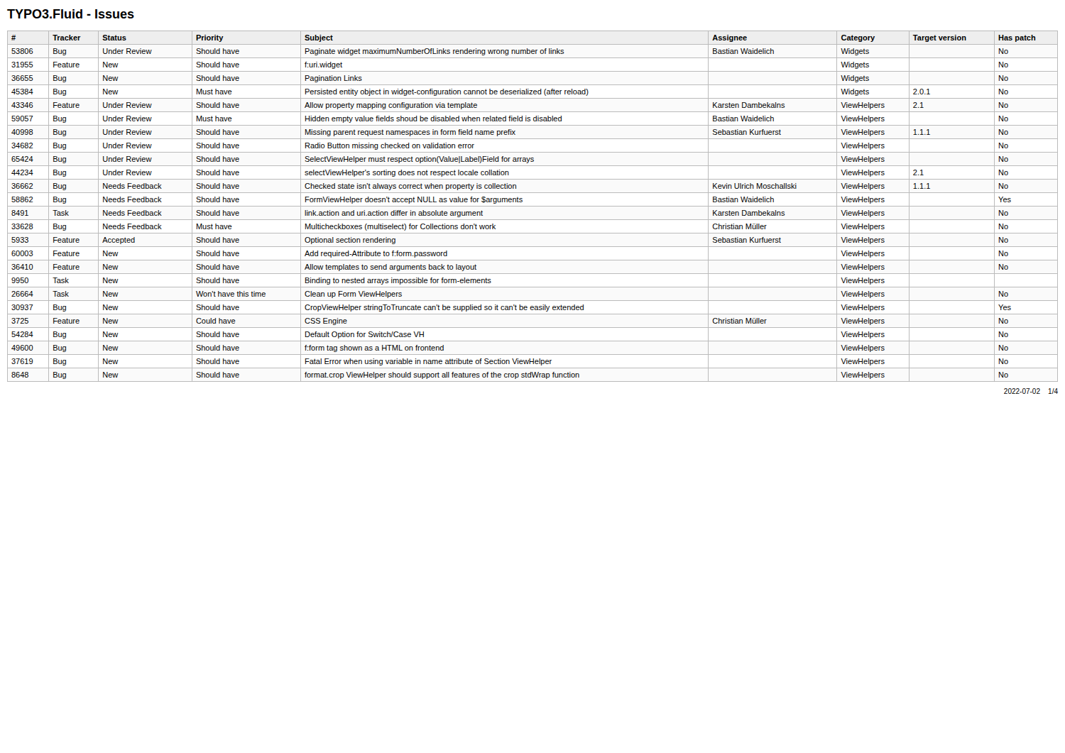TYPO3.Fluid - Issues
| # | Tracker | Status | Priority | Subject | Assignee | Category | Target version | Has patch |
| --- | --- | --- | --- | --- | --- | --- | --- | --- |
| 53806 | Bug | Under Review | Should have | Paginate widget maximumNumberOfLinks rendering wrong number of links | Bastian Waidelich | Widgets | | No |
| 31955 | Feature | New | Should have | f:uri.widget | | Widgets | | No |
| 36655 | Bug | New | Should have | Pagination Links | | Widgets | | No |
| 45384 | Bug | New | Must have | Persisted entity object in widget-configuration cannot be deserialized (after reload) | | Widgets | 2.0.1 | No |
| 43346 | Feature | Under Review | Should have | Allow property mapping configuration via template | Karsten Dambekalns | ViewHelpers | 2.1 | No |
| 59057 | Bug | Under Review | Must have | Hidden empty value fields shoud be disabled when related field is disabled | Bastian Waidelich | ViewHelpers | | No |
| 40998 | Bug | Under Review | Should have | Missing parent request namespaces in form field name prefix | Sebastian Kurfuerst | ViewHelpers | 1.1.1 | No |
| 34682 | Bug | Under Review | Should have | Radio Button missing checked on validation error | | ViewHelpers | | No |
| 65424 | Bug | Under Review | Should have | SelectViewHelper must respect option(Value/Label)Field for arrays | | ViewHelpers | | No |
| 44234 | Bug | Under Review | Should have | selectViewHelper's sorting does not respect locale collation | | ViewHelpers | 2.1 | No |
| 36662 | Bug | Needs Feedback | Should have | Checked state isn't always correct when property is collection | Kevin Ulrich Moschallski | ViewHelpers | 1.1.1 | No |
| 58862 | Bug | Needs Feedback | Should have | FormViewHelper doesn't accept NULL as value for $arguments | Bastian Waidelich | ViewHelpers | | Yes |
| 8491 | Task | Needs Feedback | Should have | link.action and uri.action differ in absolute argument | Karsten Dambekalns | ViewHelpers | | No |
| 33628 | Bug | Needs Feedback | Must have | Multicheckboxes (multiselect) for Collections don't work | Christian Müller | ViewHelpers | | No |
| 5933 | Feature | Accepted | Should have | Optional section rendering | Sebastian Kurfuerst | ViewHelpers | | No |
| 60003 | Feature | New | Should have | Add required-Attribute to f:form.password | | ViewHelpers | | No |
| 36410 | Feature | New | Should have | Allow templates to send arguments back to layout | | ViewHelpers | | No |
| 9950 | Task | New | Should have | Binding to nested arrays impossible for form-elements | | ViewHelpers | | |
| 26664 | Task | New | Won't have this time | Clean up Form ViewHelpers | | ViewHelpers | | No |
| 30937 | Bug | New | Should have | CropViewHelper stringToTruncate can't be supplied so it can't be easily extended | | ViewHelpers | | Yes |
| 3725 | Feature | New | Could have | CSS Engine | Christian Müller | ViewHelpers | | No |
| 54284 | Bug | New | Should have | Default Option for Switch/Case VH | | ViewHelpers | | No |
| 49600 | Bug | New | Should have | f:form tag shown as a HTML on frontend | | ViewHelpers | | No |
| 37619 | Bug | New | Should have | Fatal Error when using variable in name attribute of Section ViewHelper | | ViewHelpers | | No |
| 8648 | Bug | New | Should have | format.crop ViewHelper should support all features of the crop stdWrap function | | ViewHelpers | | No |
2022-07-02 1/4